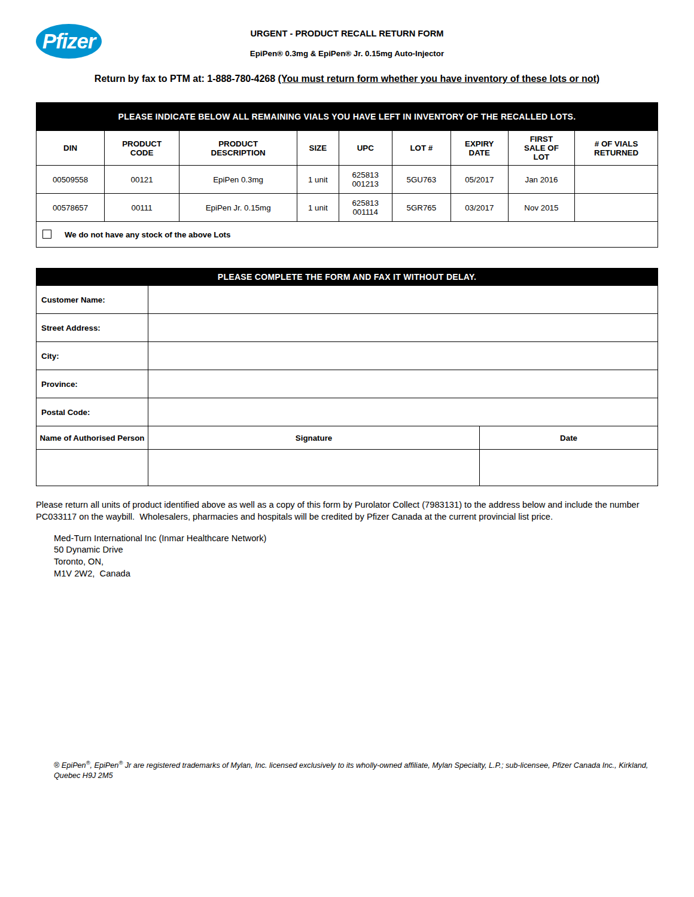Pfizer
URGENT - PRODUCT RECALL RETURN FORM
EpiPen® 0.3mg & EpiPen® Jr. 0.15mg Auto-Injector
Return by fax to PTM at: 1-888-780-4268 (You must return form whether you have inventory of these lots or not)
| PLEASE INDICATE BELOW ALL REMAINING VIALS YOU HAVE LEFT IN INVENTORY OF THE RECALLED LOTS. |
| DIN | PRODUCT CODE | PRODUCT DESCRIPTION | SIZE | UPC | LOT # | EXPIRY DATE | FIRST SALE OF LOT | # OF VIALS RETURNED |
| 00509558 | 00121 | EpiPen 0.3mg | 1 unit | 625813 001213 | 5GU763 | 05/2017 | Jan 2016 | |
| 00578657 | 00111 | EpiPen Jr. 0.15mg | 1 unit | 625813 001114 | 5GR765 | 03/2017 | Nov 2015 | |
| We do not have any stock of the above Lots |
| PLEASE COMPLETE THE FORM AND FAX IT WITHOUT DELAY. |
| Customer Name: | |
| Street Address: | |
| City: | |
| Province: | |
| Postal Code: | |
| Name of Authorised Person | Signature | Date |
Please return all units of product identified above as well as a copy of this form by Purolator Collect (7983131) to the address below and include the number PC033117 on the waybill. Wholesalers, pharmacies and hospitals will be credited by Pfizer Canada at the current provincial list price.
Med-Turn International Inc (Inmar Healthcare Network)
50 Dynamic Drive
Toronto, ON,
M1V 2W2, Canada
® EpiPen®, EpiPen® Jr are registered trademarks of Mylan, Inc. licensed exclusively to its wholly-owned affiliate, Mylan Specialty, L.P.; sub-licensee, Pfizer Canada Inc., Kirkland, Quebec H9J 2M5